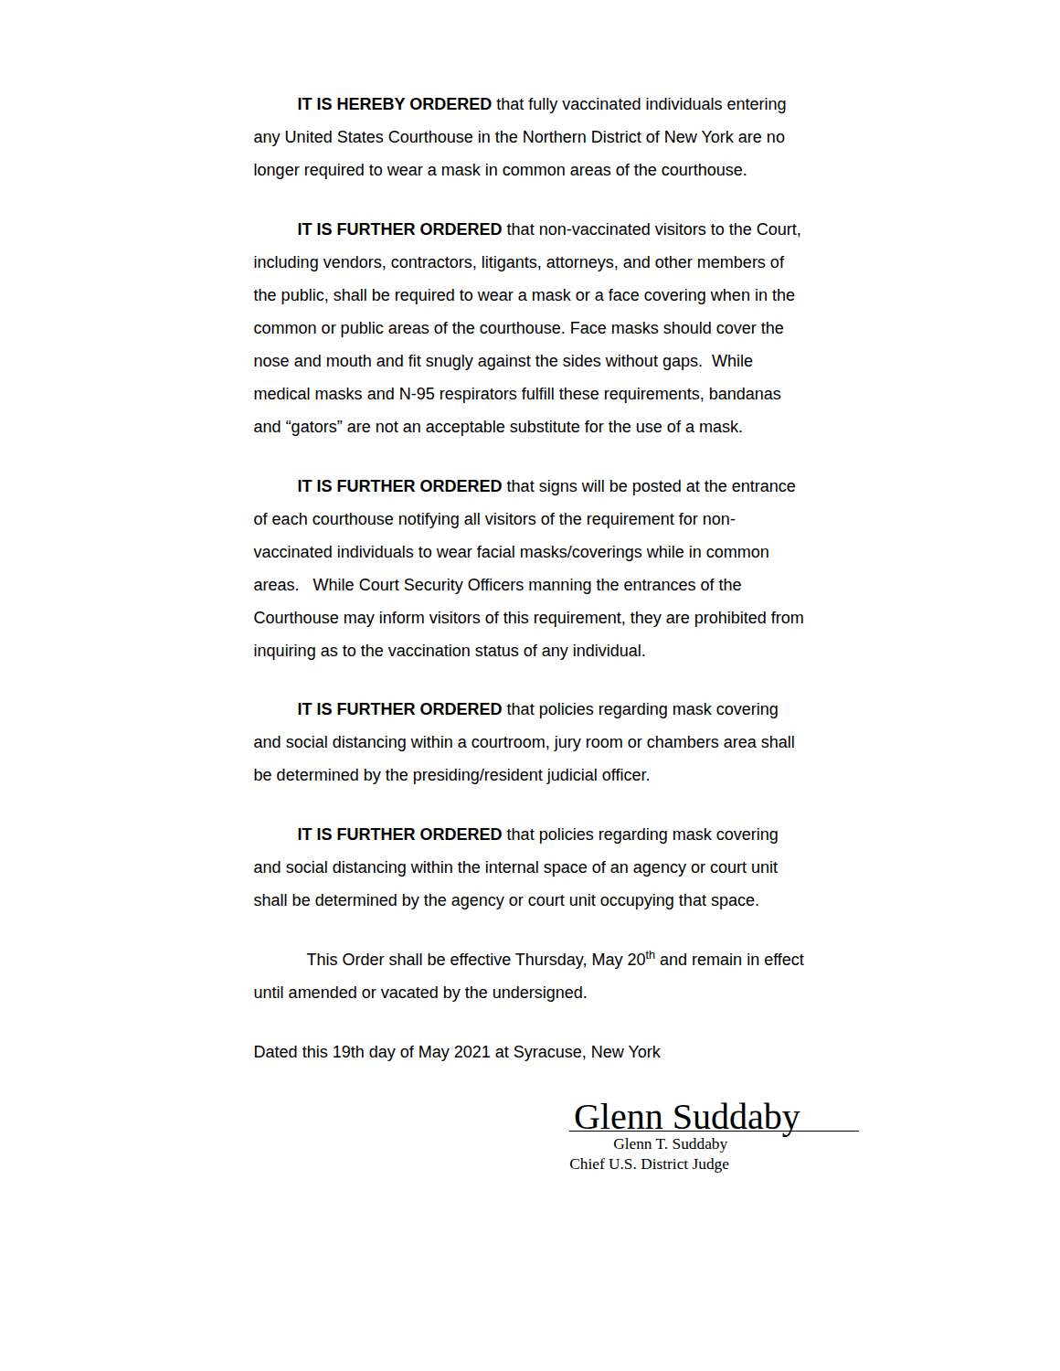IT IS HEREBY ORDERED that fully vaccinated individuals entering any United States Courthouse in the Northern District of New York are no longer required to wear a mask in common areas of the courthouse.
IT IS FURTHER ORDERED that non-vaccinated visitors to the Court, including vendors, contractors, litigants, attorneys, and other members of the public, shall be required to wear a mask or a face covering when in the common or public areas of the courthouse. Face masks should cover the nose and mouth and fit snugly against the sides without gaps. While medical masks and N-95 respirators fulfill these requirements, bandanas and “gators” are not an acceptable substitute for the use of a mask.
IT IS FURTHER ORDERED that signs will be posted at the entrance of each courthouse notifying all visitors of the requirement for non-vaccinated individuals to wear facial masks/coverings while in common areas. While Court Security Officers manning the entrances of the Courthouse may inform visitors of this requirement, they are prohibited from inquiring as to the vaccination status of any individual.
IT IS FURTHER ORDERED that policies regarding mask covering and social distancing within a courtroom, jury room or chambers area shall be determined by the presiding/resident judicial officer.
IT IS FURTHER ORDERED that policies regarding mask covering and social distancing within the internal space of an agency or court unit shall be determined by the agency or court unit occupying that space.
This Order shall be effective Thursday, May 20th and remain in effect until amended or vacated by the undersigned.
Dated this 19th day of May 2021 at Syracuse, New York
Glenn Suddaby
Glenn T. Suddaby
Chief U.S. District Judge